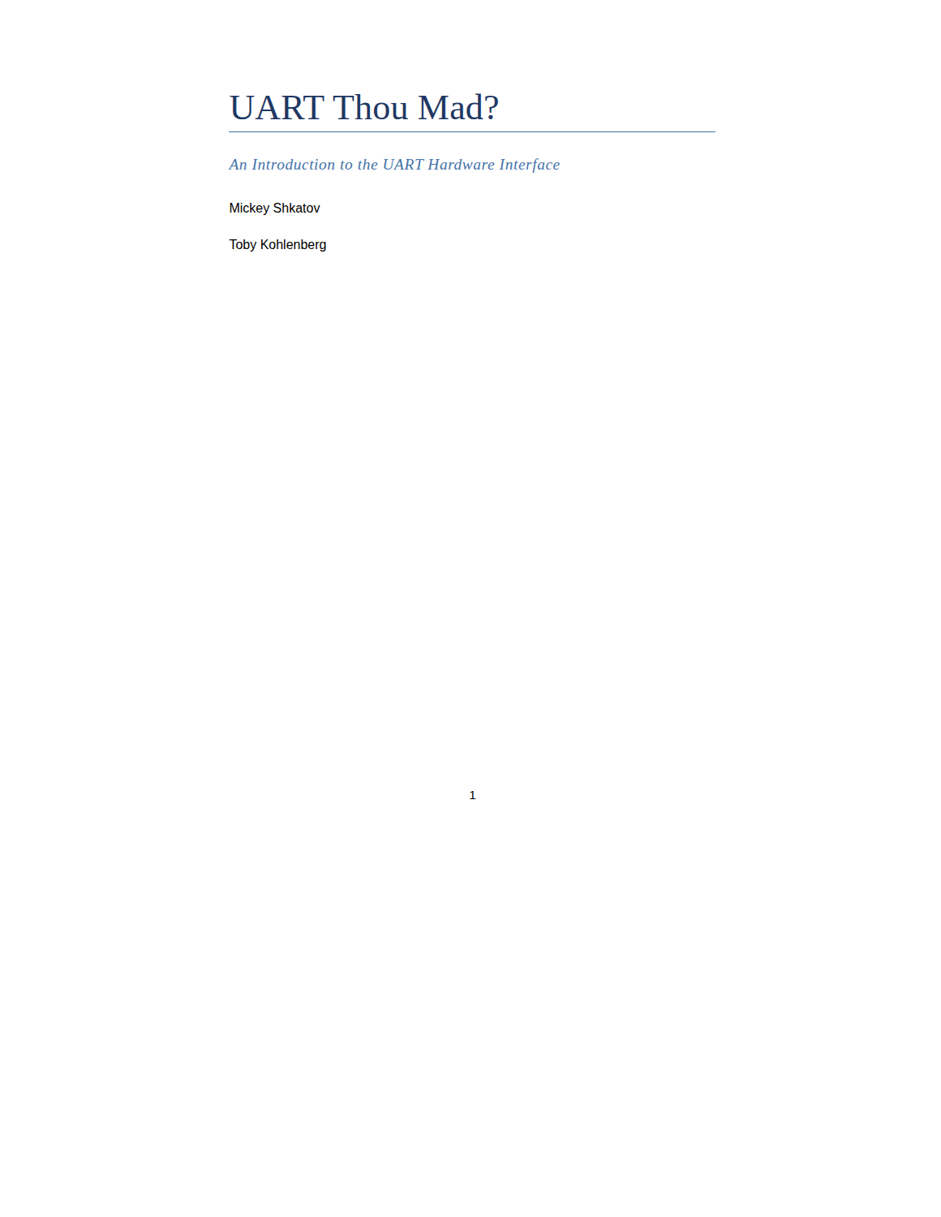UART Thou Mad?
An Introduction to the UART Hardware Interface
Mickey Shkatov
Toby Kohlenberg
1